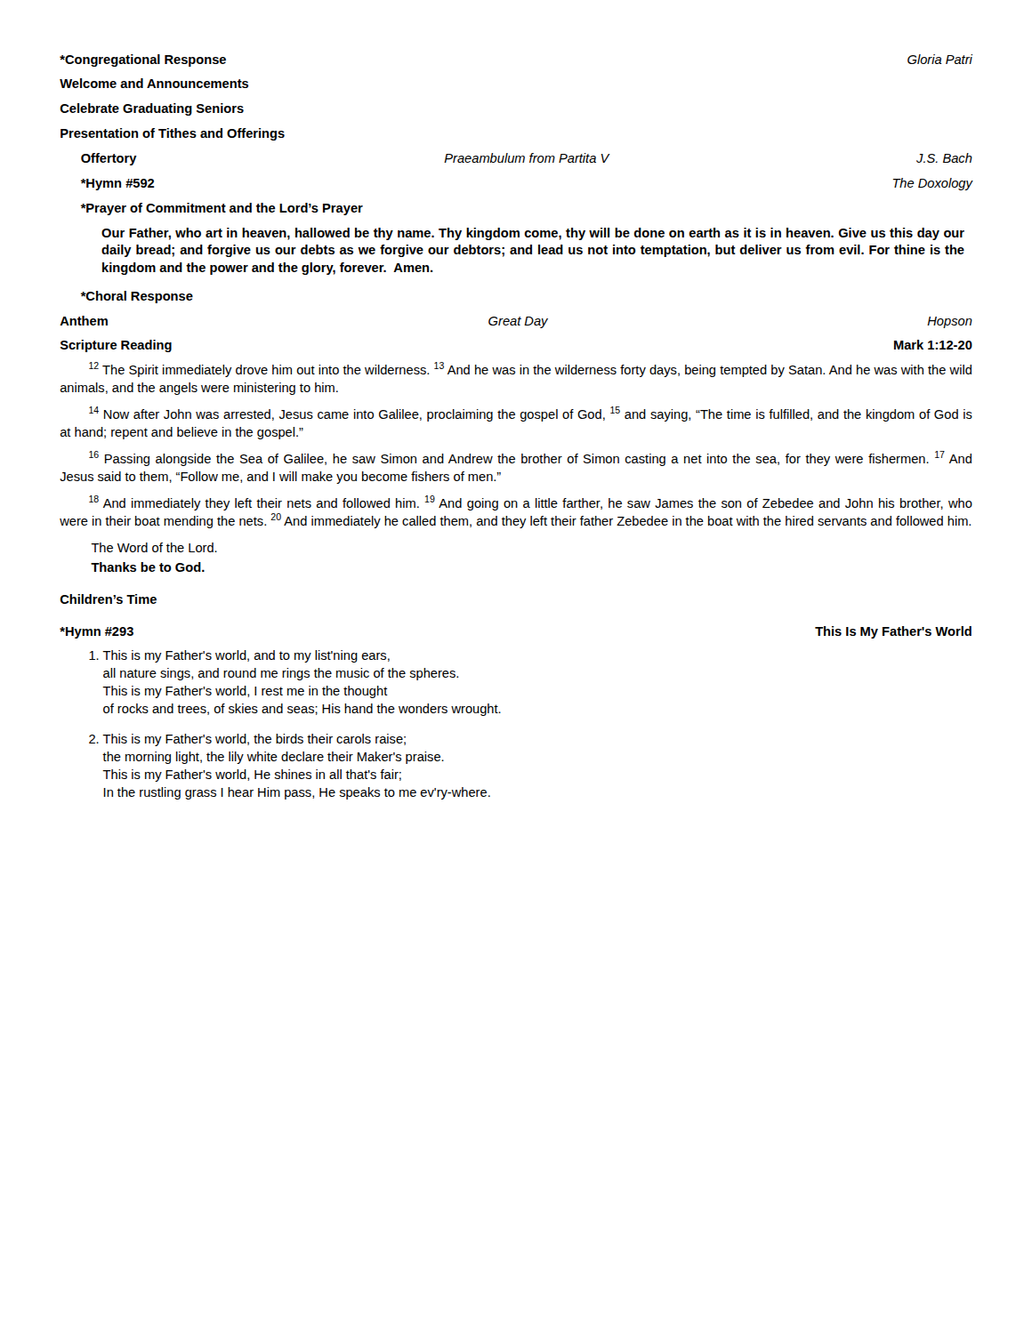*Congregational Response
Gloria Patri
Welcome and Announcements
Celebrate Graduating Seniors
Presentation of Tithes and Offerings
Offertory
Praeambulum from Partita V
J.S. Bach
*Hymn #592
The Doxology
*Prayer of Commitment and the Lord’s Prayer
Our Father, who art in heaven, hallowed be thy name. Thy kingdom come, thy will be done on earth as it is in heaven. Give us this day our daily bread; and forgive us our debts as we forgive our debtors; and lead us not into temptation, but deliver us from evil. For thine is the kingdom and the power and the glory, forever. Amen.
*Choral Response
Anthem
Great Day
Hopson
Scripture Reading
Mark 1:12-20
12 The Spirit immediately drove him out into the wilderness. 13 And he was in the wilderness forty days, being tempted by Satan. And he was with the wild animals, and the angels were ministering to him.
14 Now after John was arrested, Jesus came into Galilee, proclaiming the gospel of God, 15 and saying, “The time is fulfilled, and the kingdom of God is at hand; repent and believe in the gospel.”
16 Passing alongside the Sea of Galilee, he saw Simon and Andrew the brother of Simon casting a net into the sea, for they were fishermen. 17 And Jesus said to them, “Follow me, and I will make you become fishers of men.”
18 And immediately they left their nets and followed him. 19 And going on a little farther, he saw James the son of Zebedee and John his brother, who were in their boat mending the nets. 20 And immediately he called them, and they left their father Zebedee in the boat with the hired servants and followed him.
The Word of the Lord.
Thanks be to God.
Children’s Time
*Hymn #293
This Is My Father's World
1. This is my Father's world, and to my list'ning ears,
all nature sings, and round me rings the music of the spheres.
This is my Father's world, I rest me in the thought
of rocks and trees, of skies and seas; His hand the wonders wrought.
2. This is my Father's world, the birds their carols raise;
the morning light, the lily white declare their Maker's praise.
This is my Father's world, He shines in all that's fair;
In the rustling grass I hear Him pass, He speaks to me ev'ry-where.